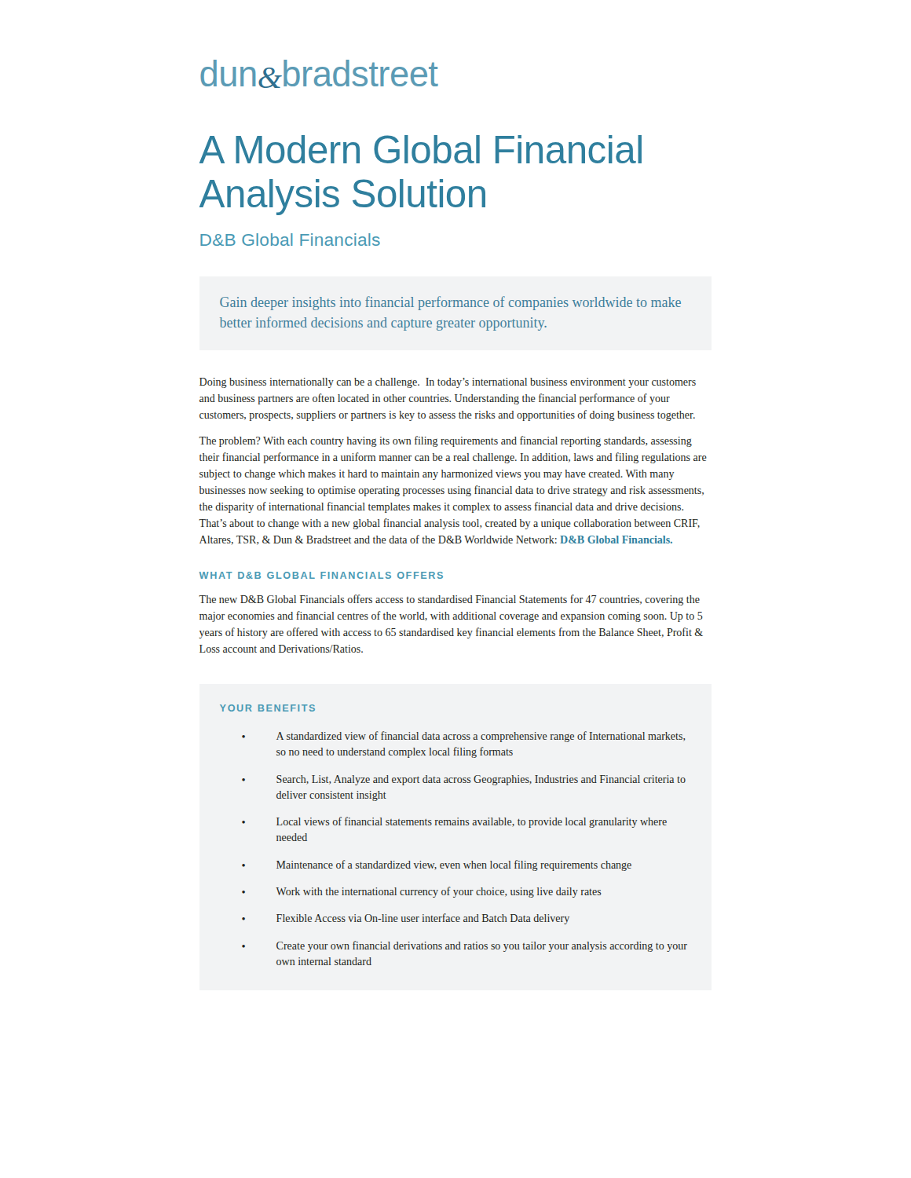dun&bradstreet
A Modern Global Financial
Analysis Solution
D&B Global Financials
Gain deeper insights into financial performance of companies worldwide to make better informed decisions and capture greater opportunity.
Doing business internationally can be a challenge. In today’s international business environment your customers and business partners are often located in other countries. Understanding the financial performance of your customers, prospects, suppliers or partners is key to assess the risks and opportunities of doing business together.
The problem? With each country having its own filing requirements and financial reporting standards, assessing their financial performance in a uniform manner can be a real challenge. In addition, laws and filing regulations are subject to change which makes it hard to maintain any harmonized views you may have created. With many businesses now seeking to optimise operating processes using financial data to drive strategy and risk assessments, the disparity of international financial templates makes it complex to assess financial data and drive decisions. That’s about to change with a new global financial analysis tool, created by a unique collaboration between CRIF, Altares, TSR, & Dun & Bradstreet and the data of the D&B Worldwide Network: D&B Global Financials.
What D&B Global Financials Offers
The new D&B Global Financials offers access to standardised Financial Statements for 47 countries, covering the major economies and financial centres of the world, with additional coverage and expansion coming soon. Up to 5 years of history are offered with access to 65 standardised key financial elements from the Balance Sheet, Profit & Loss account and Derivations/Ratios.
Your Benefits
A standardized view of financial data across a comprehensive range of International markets, so no need to understand complex local filing formats
Search, List, Analyze and export data across Geographies, Industries and Financial criteria to deliver consistent insight
Local views of financial statements remains available, to provide local granularity where needed
Maintenance of a standardized view, even when local filing requirements change
Work with the international currency of your choice, using live daily rates
Flexible Access via On-line user interface and Batch Data delivery
Create your own financial derivations and ratios so you tailor your analysis according to your own internal standard